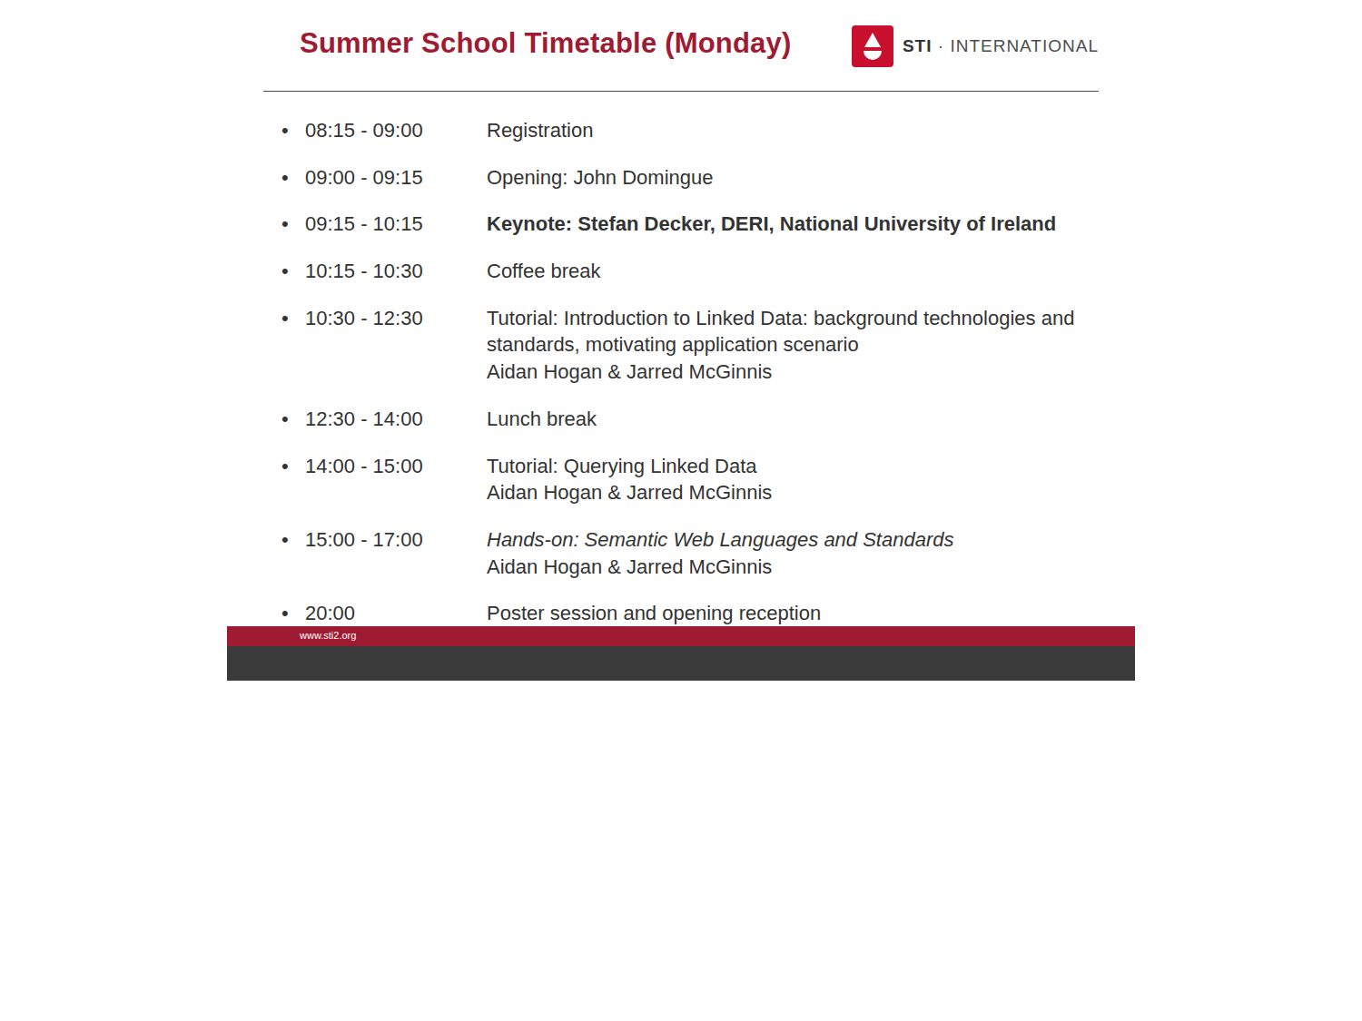Summer School Timetable (Monday)
STI · INTERNATIONAL
• 08:15 - 09:00 Registration
• 09:00 - 09:15 Opening: John Domingue
• 09:15 - 10:15 Keynote: Stefan Decker, DERI, National University of Ireland
• 10:15 - 10:30 Coffee break
• 10:30 - 12:30 Tutorial: Introduction to Linked Data: background technologies and standards, motivating application scenario
Aidan Hogan & Jarred McGinnis
• 12:30 - 14:00 Lunch break
• 14:00 - 15:00 Tutorial: Querying Linked Data
Aidan Hogan & Jarred McGinnis
• 15:00 - 17:00 Hands-on: Semantic Web Languages and Standards
Aidan Hogan & Jarred McGinnis
• 20:00 Poster session and opening reception
Elena Simperl
www.sti2.org